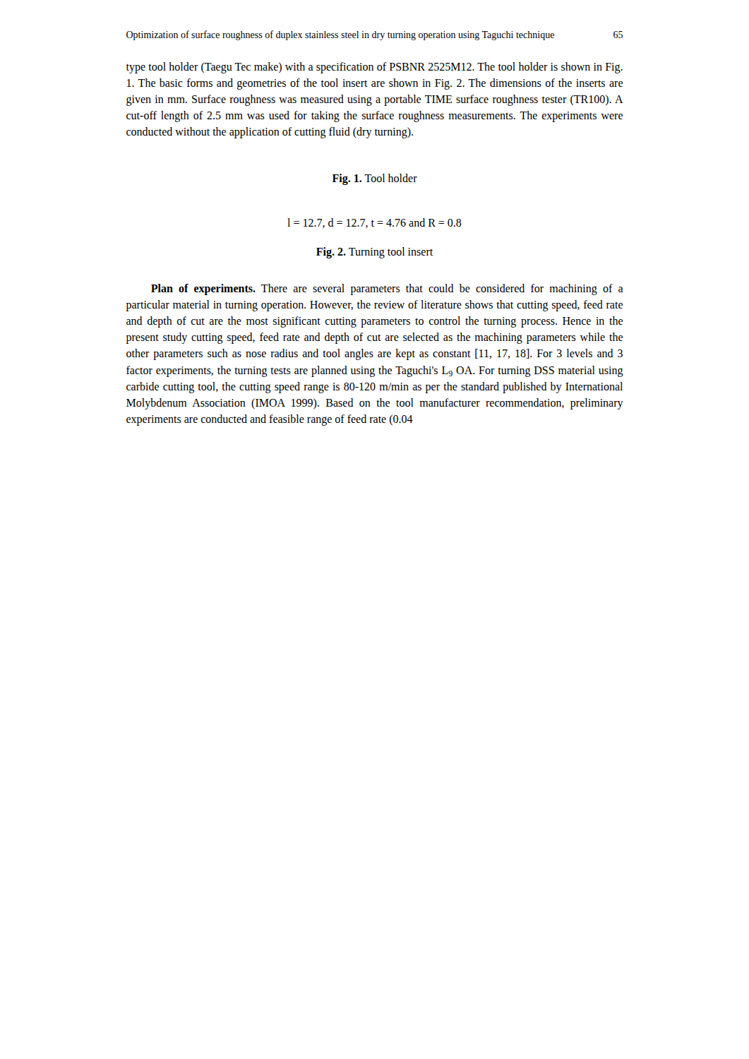Optimization of surface roughness of duplex stainless steel in dry turning operation using Taguchi technique 65
type tool holder (Taegu Tec make) with a specification of PSBNR 2525M12. The tool holder is shown in Fig. 1. The basic forms and geometries of the tool insert are shown in Fig. 2. The dimensions of the inserts are given in mm. Surface roughness was measured using a portable TIME surface roughness tester (TR100). A cut-off length of 2.5 mm was used for taking the surface roughness measurements. The experiments were conducted without the application of cutting fluid (dry turning).
Fig. 1. Tool holder
l = 12.7, d = 12.7, t = 4.76 and R = 0.8
Fig. 2. Turning tool insert
Plan of experiments. There are several parameters that could be considered for machining of a particular material in turning operation. However, the review of literature shows that cutting speed, feed rate and depth of cut are the most significant cutting parameters to control the turning process. Hence in the present study cutting speed, feed rate and depth of cut are selected as the machining parameters while the other parameters such as nose radius and tool angles are kept as constant [11, 17, 18]. For 3 levels and 3 factor experiments, the turning tests are planned using the Taguchi's L9 OA. For turning DSS material using carbide cutting tool, the cutting speed range is 80-120 m/min as per the standard published by International Molybdenum Association (IMOA 1999). Based on the tool manufacturer recommendation, preliminary experiments are conducted and feasible range of feed rate (0.04